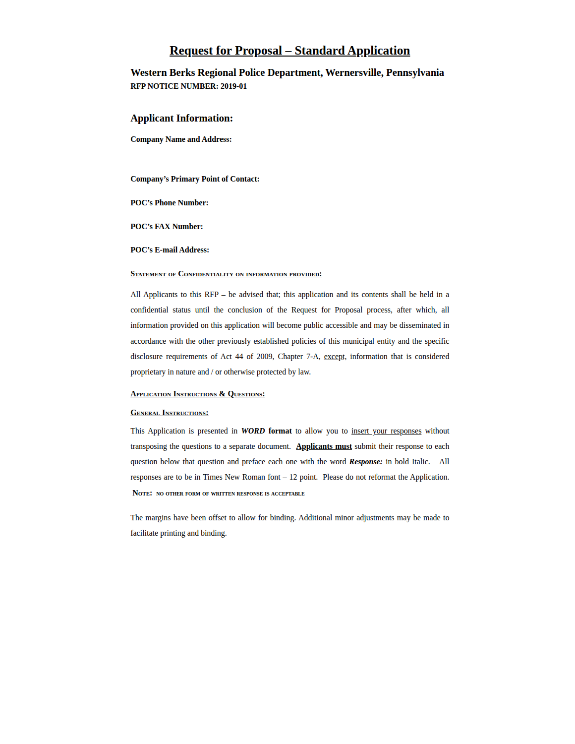Request for Proposal – Standard Application
Western Berks Regional Police Department, Wernersville, Pennsylvania
RFP NOTICE NUMBER: 2019-01
Applicant Information:
Company Name and Address:
Company’s Primary Point of Contact:
POC’s Phone Number:
POC’s FAX Number:
POC’s E-mail Address:
Statement of Confidentiality on information provided:
All Applicants to this RFP – be advised that; this application and its contents shall be held in a confidential status until the conclusion of the Request for Proposal process, after which, all information provided on this application will become public accessible and may be disseminated in accordance with the other previously established policies of this municipal entity and the specific disclosure requirements of Act 44 of 2009, Chapter 7-A, except, information that is considered proprietary in nature and / or otherwise protected by law.
Application Instructions & Questions:
General Instructions:
This Application is presented in WORD format to allow you to insert your responses without transposing the questions to a separate document. Applicants must submit their response to each question below that question and preface each one with the word Response: in bold Italic. All responses are to be in Times New Roman font – 12 point. Please do not reformat the Application. Note: no other form of written response is acceptable
The margins have been offset to allow for binding. Additional minor adjustments may be made to facilitate printing and binding.